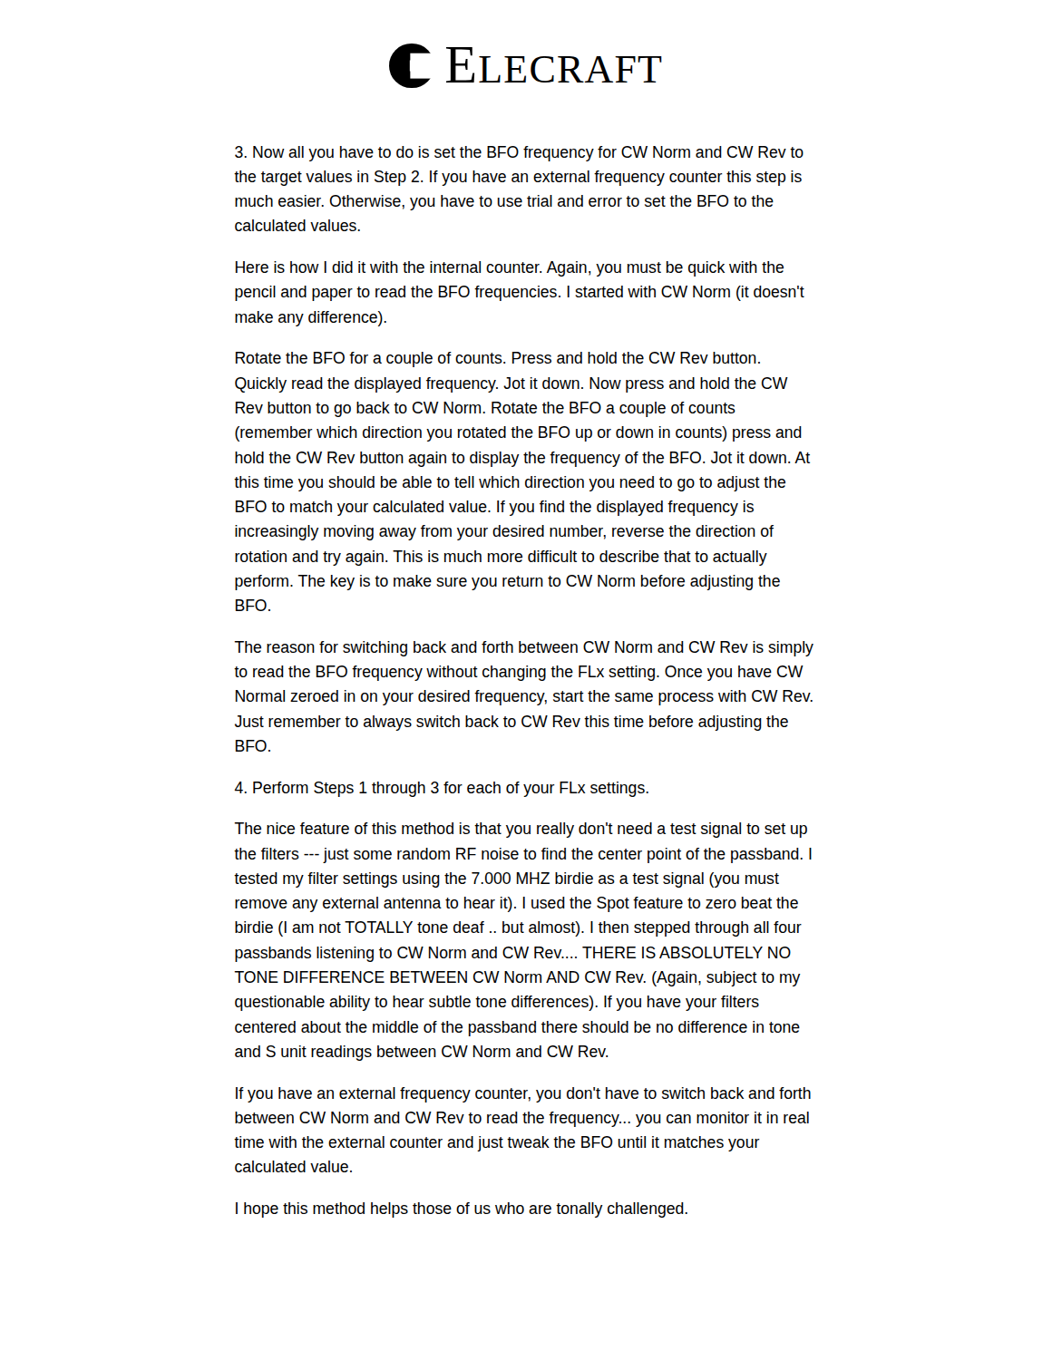ELECRAFT
3. Now all you have to do is set the BFO frequency for CW Norm and CW Rev to the target values in Step 2. If you have an external frequency counter this step is much easier. Otherwise, you have to use trial and error to set the BFO to the calculated values.
Here is how I did it with the internal counter. Again, you must be quick with the pencil and paper to read the BFO frequencies. I started with CW Norm (it doesn't make any difference).
Rotate the BFO for a couple of counts. Press and hold the CW Rev button. Quickly read the displayed frequency. Jot it down. Now press and hold the CW Rev button to go back to CW Norm. Rotate the BFO a couple of counts (remember which direction you rotated the BFO up or down in counts) press and hold the CW Rev button again to display the frequency of the BFO. Jot it down. At this time you should be able to tell which direction you need to go to adjust the BFO to match your calculated value. If you find the displayed frequency is increasingly moving away from your desired number, reverse the direction of rotation and try again. This is much more difficult to describe that to actually perform. The key is to make sure you return to CW Norm before adjusting the BFO.
The reason for switching back and forth between CW Norm and CW Rev is simply to read the BFO frequency without changing the FLx setting. Once you have CW Normal zeroed in on your desired frequency, start the same process with CW Rev. Just remember to always switch back to CW Rev this time before adjusting the BFO.
4. Perform Steps 1 through 3 for each of your FLx settings.
The nice feature of this method is that you really don't need a test signal to set up the filters --- just some random RF noise to find the center point of the passband. I tested my filter settings using the 7.000 MHZ birdie as a test signal (you must remove any external antenna to hear it). I used the Spot feature to zero beat the birdie (I am not TOTALLY tone deaf .. but almost). I then stepped through all four passbands listening to CW Norm and CW Rev.... THERE IS ABSOLUTELY NO TONE DIFFERENCE BETWEEN CW Norm AND CW Rev. (Again, subject to my questionable ability to hear subtle tone differences). If you have your filters centered about the middle of the passband there should be no difference in tone and S unit readings between CW Norm and CW Rev.
If you have an external frequency counter, you don't have to switch back and forth between CW Norm and CW Rev to read the frequency... you can monitor it in real time with the external counter and just tweak the BFO until it matches your calculated value.
I hope this method helps those of us who are tonally challenged.